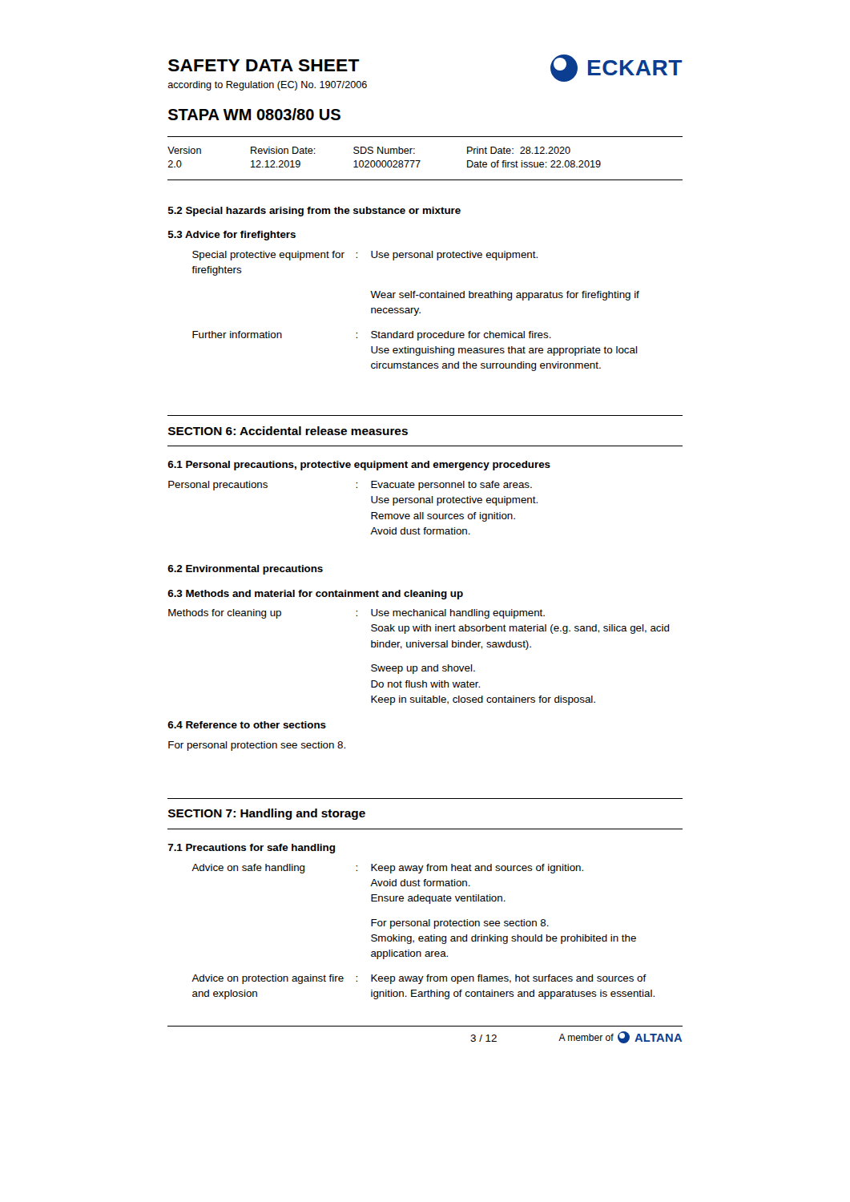SAFETY DATA SHEET
according to Regulation (EC) No. 1907/2006
STAPA WM 0803/80 US
ECKART
| Version 2.0 | Revision Date: 12.12.2019 | SDS Number: 102000028777 | Print Date: 28.12.2020 Date of first issue: 22.08.2019 |
5.2 Special hazards arising from the substance or mixture
5.3 Advice for firefighters
Special protective equipment for firefighters
:
Use personal protective equipment.
Wear self-contained breathing apparatus for firefighting if necessary.
Further information
:
Standard procedure for chemical fires.
Use extinguishing measures that are appropriate to local circumstances and the surrounding environment.
SECTION 6: Accidental release measures
6.1 Personal precautions, protective equipment and emergency procedures
Personal precautions
:
Evacuate personnel to safe areas.
Use personal protective equipment.
Remove all sources of ignition.
Avoid dust formation.
6.2 Environmental precautions
6.3 Methods and material for containment and cleaning up
Methods for cleaning up
:
Use mechanical handling equipment.
Soak up with inert absorbent material (e.g. sand, silica gel, acid binder, universal binder, sawdust).
Sweep up and shovel.
Do not flush with water.
Keep in suitable, closed containers for disposal.
6.4 Reference to other sections
For personal protection see section 8.
SECTION 7: Handling and storage
7.1 Precautions for safe handling
Advice on safe handling
:
Keep away from heat and sources of ignition.
Avoid dust formation.
Ensure adequate ventilation.
For personal protection see section 8.
Smoking, eating and drinking should be prohibited in the application area.
Advice on protection against fire and explosion
:
Keep away from open flames, hot surfaces and sources of ignition. Earthing of containers and apparatuses is essential.
3 / 12
A member of
ALTANA